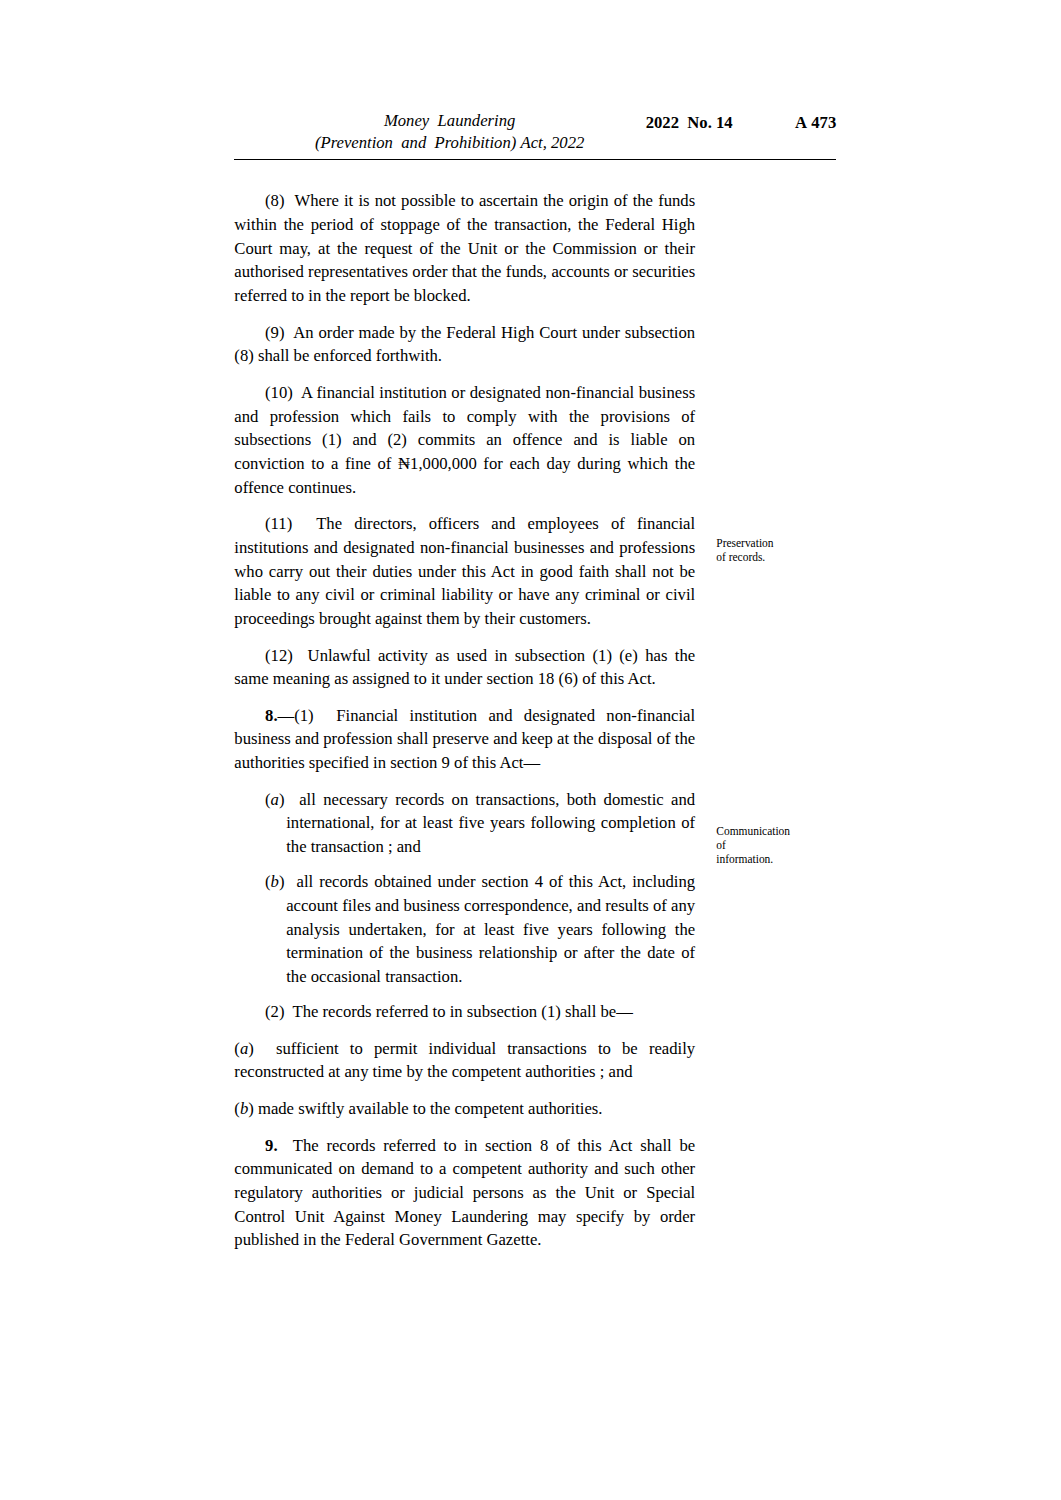Money Laundering (Prevention and Prohibition) Act, 2022
2022 No. 14
A 473
(8) Where it is not possible to ascertain the origin of the funds within the period of stoppage of the transaction, the Federal High Court may, at the request of the Unit or the Commission or their authorised representatives order that the funds, accounts or securities referred to in the report be blocked.
(9) An order made by the Federal High Court under subsection (8) shall be enforced forthwith.
(10) A financial institution or designated non-financial business and profession which fails to comply with the provisions of subsections (1) and (2) commits an offence and is liable on conviction to a fine of ₦1,000,000 for each day during which the offence continues.
(11) The directors, officers and employees of financial institutions and designated non-financial businesses and professions who carry out their duties under this Act in good faith shall not be liable to any civil or criminal liability or have any criminal or civil proceedings brought against them by their customers.
(12) Unlawful activity as used in subsection (1) (e) has the same meaning as assigned to it under section 18 (6) of this Act.
8.—(1) Financial institution and designated non-financial business and profession shall preserve and keep at the disposal of the authorities specified in section 9 of this Act—
(a) all necessary records on transactions, both domestic and international, for at least five years following completion of the transaction ; and
(b) all records obtained under section 4 of this Act, including account files and business correspondence, and results of any analysis undertaken, for at least five years following the termination of the business relationship or after the date of the occasional transaction.
(2) The records referred to in subsection (1) shall be—
(a) sufficient to permit individual transactions to be readily reconstructed at any time by the competent authorities ; and
(b) made swiftly available to the competent authorities.
9. The records referred to in section 8 of this Act shall be communicated on demand to a competent authority and such other regulatory authorities or judicial persons as the Unit or Special Control Unit Against Money Laundering may specify by order published in the Federal Government Gazette.
Preservation
of records.
Communication
of
information.